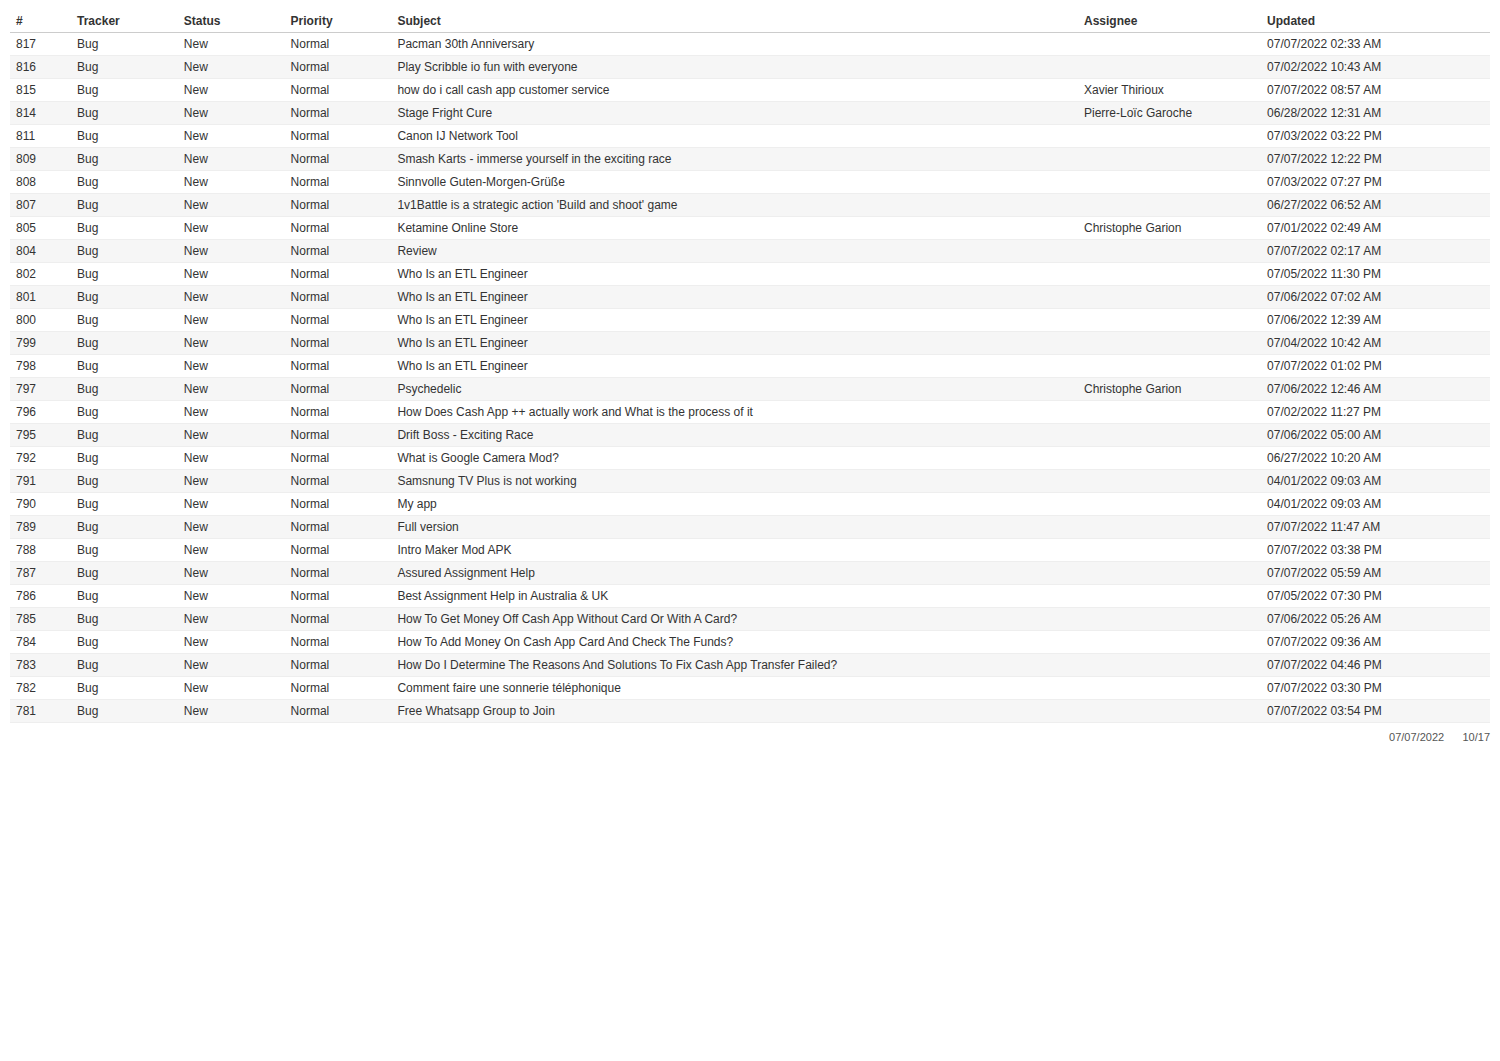| # | Tracker | Status | Priority | Subject | Assignee | Updated |
| --- | --- | --- | --- | --- | --- | --- |
| 817 | Bug | New | Normal | Pacman 30th Anniversary | | 07/07/2022 02:33 AM |
| 816 | Bug | New | Normal | Play Scribble io fun with everyone | | 07/02/2022 10:43 AM |
| 815 | Bug | New | Normal | how do i call cash app customer service | Xavier Thirioux | 07/07/2022 08:57 AM |
| 814 | Bug | New | Normal | Stage Fright Cure | Pierre-Loïc Garoche | 06/28/2022 12:31 AM |
| 811 | Bug | New | Normal | Canon IJ Network Tool | | 07/03/2022 03:22 PM |
| 809 | Bug | New | Normal | Smash Karts - immerse yourself in the exciting race | | 07/07/2022 12:22 PM |
| 808 | Bug | New | Normal | Sinnvolle Guten-Morgen-Grüße | | 07/03/2022 07:27 PM |
| 807 | Bug | New | Normal | 1v1Battle is a strategic action 'Build and shoot' game | | 06/27/2022 06:52 AM |
| 805 | Bug | New | Normal | Ketamine Online Store | Christophe Garion | 07/01/2022 02:49 AM |
| 804 | Bug | New | Normal | Review | | 07/07/2022 02:17 AM |
| 802 | Bug | New | Normal | Who Is an ETL Engineer | | 07/05/2022 11:30 PM |
| 801 | Bug | New | Normal | Who Is an ETL Engineer | | 07/06/2022 07:02 AM |
| 800 | Bug | New | Normal | Who Is an ETL Engineer | | 07/06/2022 12:39 AM |
| 799 | Bug | New | Normal | Who Is an ETL Engineer | | 07/04/2022 10:42 AM |
| 798 | Bug | New | Normal | Who Is an ETL Engineer | | 07/07/2022 01:02 PM |
| 797 | Bug | New | Normal | Psychedelic | Christophe Garion | 07/06/2022 12:46 AM |
| 796 | Bug | New | Normal | How Does Cash App ++ actually work and What is the process of it | | 07/02/2022 11:27 PM |
| 795 | Bug | New | Normal | Drift Boss - Exciting Race | | 07/06/2022 05:00 AM |
| 792 | Bug | New | Normal | What is Google Camera Mod? | | 06/27/2022 10:20 AM |
| 791 | Bug | New | Normal | Samsnung TV Plus is not working | | 04/01/2022 09:03 AM |
| 790 | Bug | New | Normal | My app | | 04/01/2022 09:03 AM |
| 789 | Bug | New | Normal | Full version | | 07/07/2022 11:47 AM |
| 788 | Bug | New | Normal | Intro Maker Mod APK | | 07/07/2022 03:38 PM |
| 787 | Bug | New | Normal | Assured Assignment Help | | 07/07/2022 05:59 AM |
| 786 | Bug | New | Normal | Best Assignment Help in Australia & UK | | 07/05/2022 07:30 PM |
| 785 | Bug | New | Normal | How To Get Money Off Cash App Without Card Or With A Card? | | 07/06/2022 05:26 AM |
| 784 | Bug | New | Normal | How To Add Money On Cash App Card And Check The Funds? | | 07/07/2022 09:36 AM |
| 783 | Bug | New | Normal | How Do I Determine The Reasons And Solutions To Fix Cash App Transfer Failed? | | 07/07/2022 04:46 PM |
| 782 | Bug | New | Normal | Comment faire une sonnerie téléphonique | | 07/07/2022 03:30 PM |
| 781 | Bug | New | Normal | Free Whatsapp Group to Join | | 07/07/2022 03:54 PM |
07/07/2022 10/17